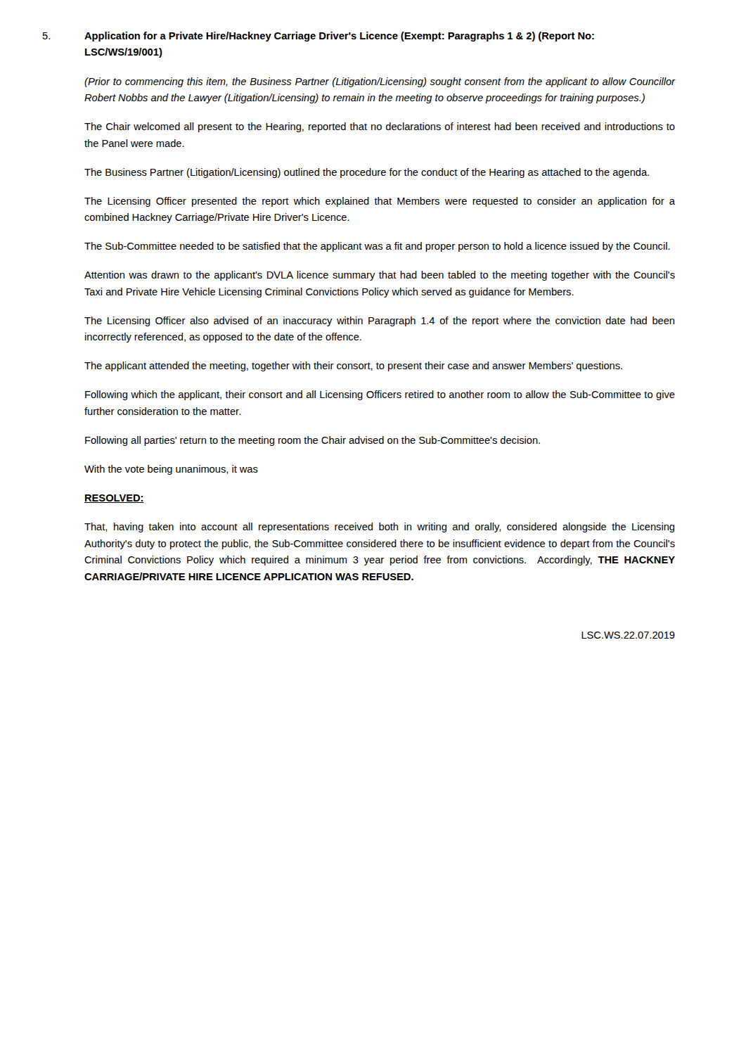5.
Application for a Private Hire/Hackney Carriage Driver's Licence (Exempt: Paragraphs 1 & 2) (Report No: LSC/WS/19/001)
(Prior to commencing this item, the Business Partner (Litigation/Licensing) sought consent from the applicant to allow Councillor Robert Nobbs and the Lawyer (Litigation/Licensing) to remain in the meeting to observe proceedings for training purposes.)
The Chair welcomed all present to the Hearing, reported that no declarations of interest had been received and introductions to the Panel were made.
The Business Partner (Litigation/Licensing) outlined the procedure for the conduct of the Hearing as attached to the agenda.
The Licensing Officer presented the report which explained that Members were requested to consider an application for a combined Hackney Carriage/Private Hire Driver's Licence.
The Sub-Committee needed to be satisfied that the applicant was a fit and proper person to hold a licence issued by the Council.
Attention was drawn to the applicant's DVLA licence summary that had been tabled to the meeting together with the Council's Taxi and Private Hire Vehicle Licensing Criminal Convictions Policy which served as guidance for Members.
The Licensing Officer also advised of an inaccuracy within Paragraph 1.4 of the report where the conviction date had been incorrectly referenced, as opposed to the date of the offence.
The applicant attended the meeting, together with their consort, to present their case and answer Members' questions.
Following which the applicant, their consort and all Licensing Officers retired to another room to allow the Sub-Committee to give further consideration to the matter.
Following all parties' return to the meeting room the Chair advised on the Sub-Committee's decision.
With the vote being unanimous, it was
RESOLVED:
That, having taken into account all representations received both in writing and orally, considered alongside the Licensing Authority's duty to protect the public, the Sub-Committee considered there to be insufficient evidence to depart from the Council's Criminal Convictions Policy which required a minimum 3 year period free from convictions. Accordingly, THE HACKNEY CARRIAGE/PRIVATE HIRE LICENCE APPLICATION WAS REFUSED.
LSC.WS.22.07.2019